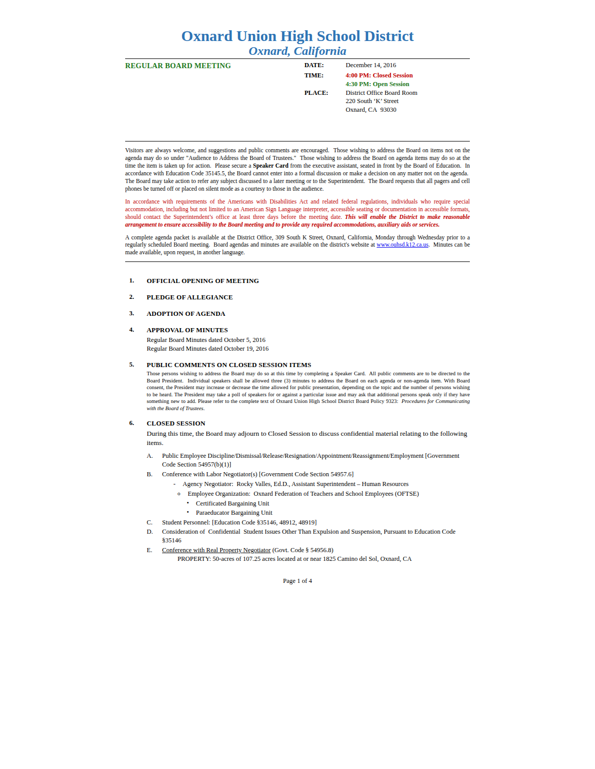Oxnard Union High School District
Oxnard, California
| REGULAR BOARD MEETING | DATE: | December 14, 2016 |
| | TIME: | 4:00 PM: Closed Session |
| | | 4:30 PM: Open Session |
| | PLACE: | District Office Board Room |
| | | 220 South ‘K’ Street |
| | | Oxnard, CA 93030 |
Visitors are always welcome, and suggestions and public comments are encouraged. Those wishing to address the Board on items not on the agenda may do so under "Audience to Address the Board of Trustees." Those wishing to address the Board on agenda items may do so at the time the item is taken up for action. Please secure a Speaker Card from the executive assistant, seated in front by the Board of Education. In accordance with Education Code 35145.5, the Board cannot enter into a formal discussion or make a decision on any matter not on the agenda. The Board may take action to refer any subject discussed to a later meeting or to the Superintendent. The Board requests that all pagers and cell phones be turned off or placed on silent mode as a courtesy to those in the audience.
In accordance with requirements of the Americans with Disabilities Act and related federal regulations, individuals who require special accommodation, including but not limited to an American Sign Language interpreter, accessible seating or documentation in accessible formats, should contact the Superintendent’s office at least three days before the meeting date. This will enable the District to make reasonable arrangement to ensure accessibility to the Board meeting and to provide any required accommodations, auxiliary aids or services.
A complete agenda packet is available at the District Office, 309 South K Street, Oxnard, California, Monday through Wednesday prior to a regularly scheduled Board meeting. Board agendas and minutes are available on the district's website at www.ouhsd.k12.ca.us. Minutes can be made available, upon request, in another language.
Official Opening of Meeting
Pledge of Allegiance
Adoption of Agenda
Approval of Minutes
Regular Board Minutes dated October 5, 2016
Regular Board Minutes dated October 19, 2016
Public Comments on Closed Session Items
Those persons wishing to address the Board may do so at this time by completing a Speaker Card. All public comments are to be directed to the Board President. Individual speakers shall be allowed three (3) minutes to address the Board on each agenda or non-agenda item. With Board consent, the President may increase or decrease the time allowed for public presentation, depending on the topic and the number of persons wishing to be heard. The President may take a poll of speakers for or against a particular issue and may ask that additional persons speak only if they have something new to add. Please refer to the complete text of Oxnard Union High School District Board Policy 9323: Procedures for Communicating with the Board of Trustees.
Closed Session
During this time, the Board may adjourn to Closed Session to discuss confidential material relating to the following items.
Public Employee Discipline/Dismissal/Release/Resignation/Appointment/Reassignment/Employment [Government Code Section 54957(b)(1)]
Conference with Labor Negotiator(s) [Government Code Section 54957.6]
Agency Negotiator: Rocky Valles, Ed.D., Assistant Superintendent – Human Resources
Employee Organization: Oxnard Federation of Teachers and School Employees (OFTSE)
Certificated Bargaining Unit
Paraeducator Bargaining Unit
Student Personnel: [Education Code §35146, 48912, 48919]
Consideration of Confidential Student Issues Other Than Expulsion and Suspension, Pursuant to Education Code §35146
Conference with Real Property Negotiator (Govt. Code § 54956.8)
PROPERTY: 50-acres of 107.25 acres located at or near 1825 Camino del Sol, Oxnard, CA
Page 1 of 4